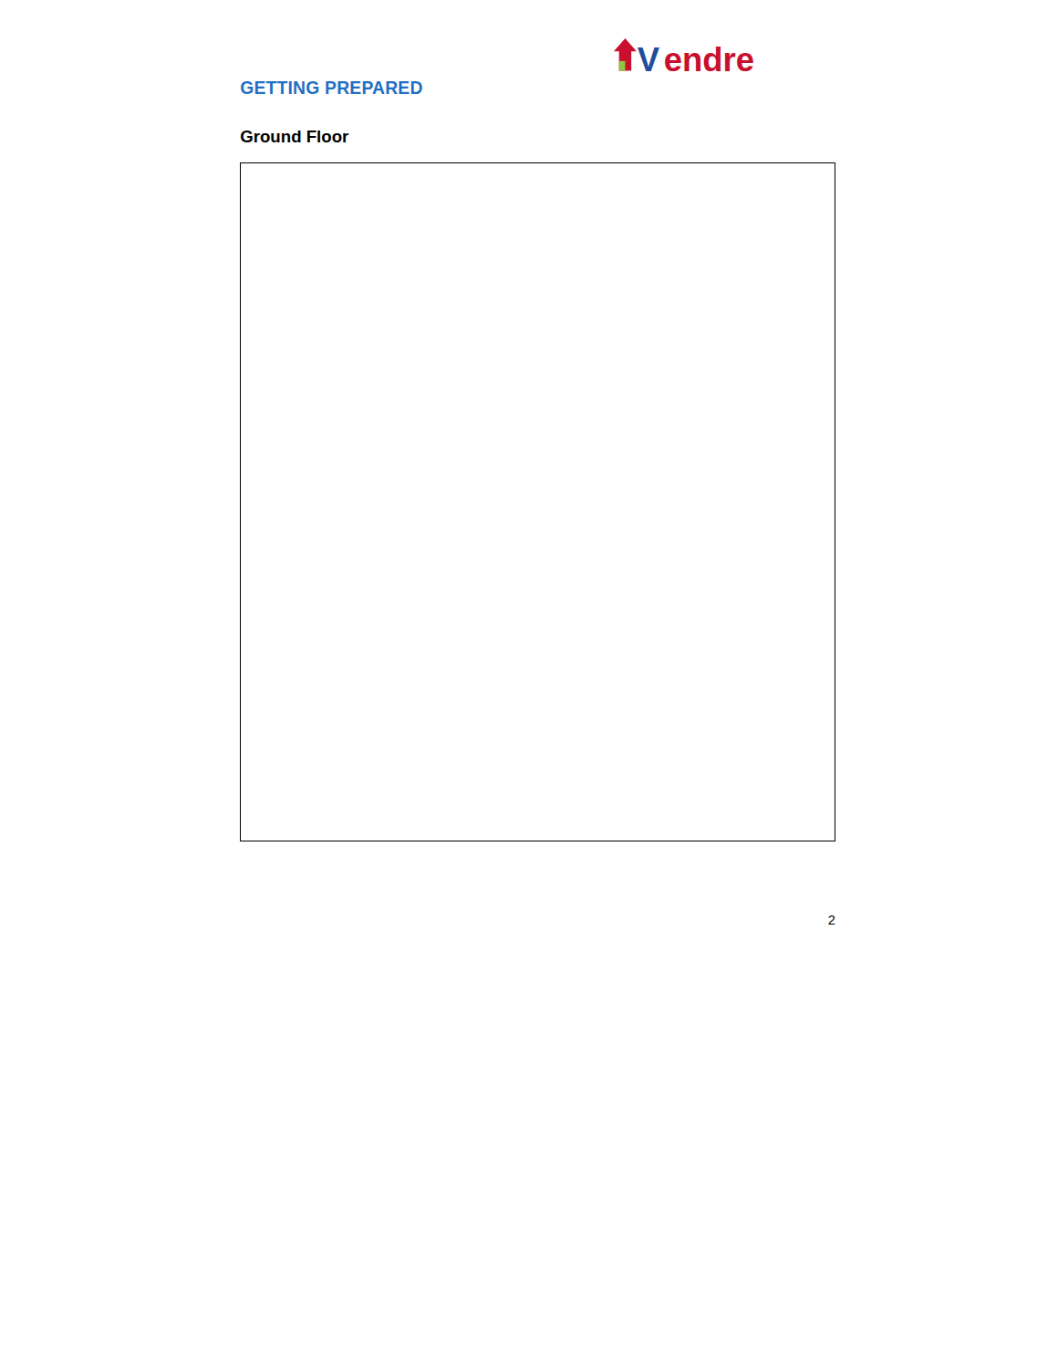V endre
GETTING PREPARED
Ground Floor
2